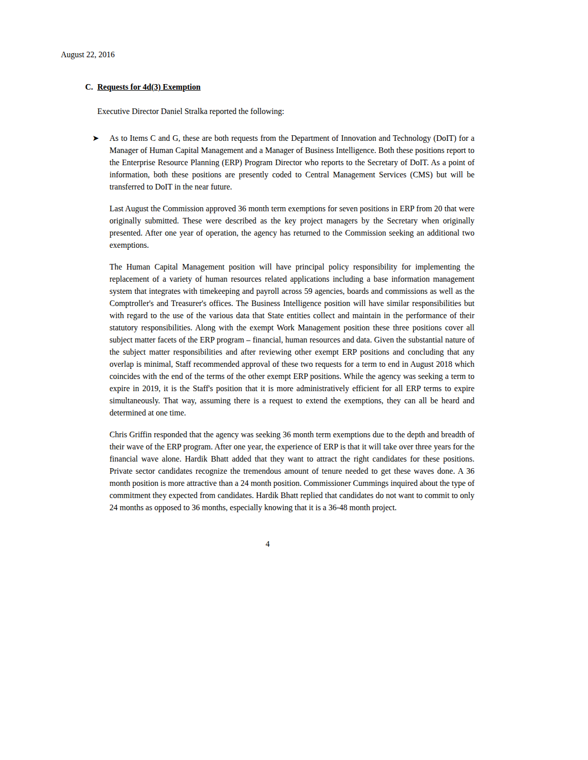August 22, 2016
C. Requests for 4d(3) Exemption
Executive Director Daniel Stralka reported the following:
➤
As to Items C and G, these are both requests from the Department of Innovation and Technology (DoIT) for a Manager of Human Capital Management and a Manager of Business Intelligence. Both these positions report to the Enterprise Resource Planning (ERP) Program Director who reports to the Secretary of DoIT. As a point of information, both these positions are presently coded to Central Management Services (CMS) but will be transferred to DoIT in the near future.
Last August the Commission approved 36 month term exemptions for seven positions in ERP from 20 that were originally submitted. These were described as the key project managers by the Secretary when originally presented. After one year of operation, the agency has returned to the Commission seeking an additional two exemptions.
The Human Capital Management position will have principal policy responsibility for implementing the replacement of a variety of human resources related applications including a base information management system that integrates with timekeeping and payroll across 59 agencies, boards and commissions as well as the Comptroller's and Treasurer's offices. The Business Intelligence position will have similar responsibilities but with regard to the use of the various data that State entities collect and maintain in the performance of their statutory responsibilities. Along with the exempt Work Management position these three positions cover all subject matter facets of the ERP program – financial, human resources and data. Given the substantial nature of the subject matter responsibilities and after reviewing other exempt ERP positions and concluding that any overlap is minimal, Staff recommended approval of these two requests for a term to end in August 2018 which coincides with the end of the terms of the other exempt ERP positions. While the agency was seeking a term to expire in 2019, it is the Staff's position that it is more administratively efficient for all ERP terms to expire simultaneously. That way, assuming there is a request to extend the exemptions, they can all be heard and determined at one time.
Chris Griffin responded that the agency was seeking 36 month term exemptions due to the depth and breadth of their wave of the ERP program. After one year, the experience of ERP is that it will take over three years for the financial wave alone. Hardik Bhatt added that they want to attract the right candidates for these positions. Private sector candidates recognize the tremendous amount of tenure needed to get these waves done. A 36 month position is more attractive than a 24 month position. Commissioner Cummings inquired about the type of commitment they expected from candidates. Hardik Bhatt replied that candidates do not want to commit to only 24 months as opposed to 36 months, especially knowing that it is a 36-48 month project.
4